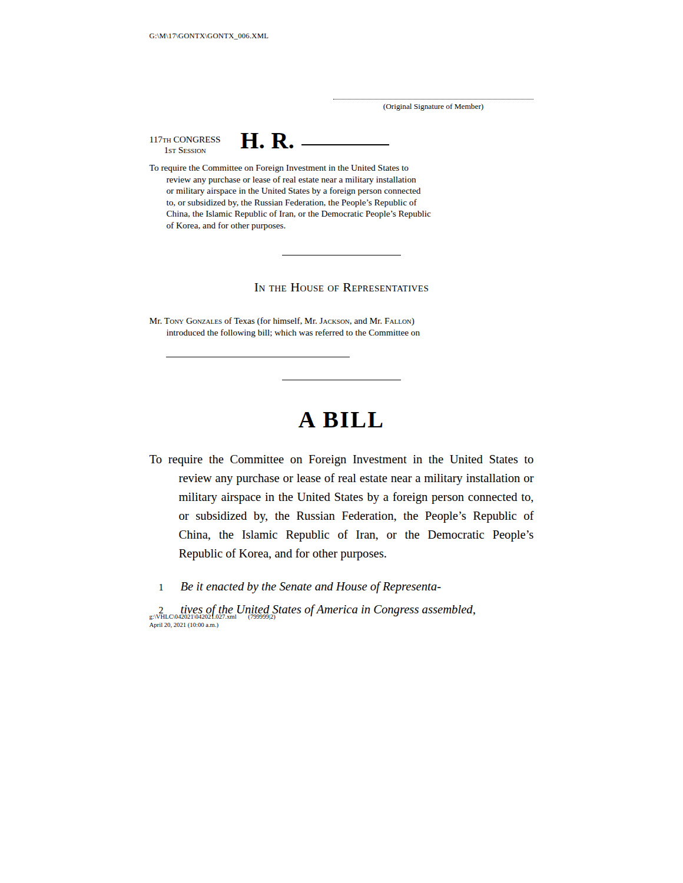G:\M\17\GONTX\GONTX_006.XML
(Original Signature of Member)
117th CONGRESS 1st Session
H. R.
To require the Committee on Foreign Investment in the United States to review any purchase or lease of real estate near a military installation or military airspace in the United States by a foreign person connected to, or subsidized by, the Russian Federation, the People’s Republic of China, the Islamic Republic of Iran, or the Democratic People’s Republic of Korea, and for other purposes.
In the House of Representatives
Mr. Tony Gonzales of Texas (for himself, Mr. Jackson, and Mr. Fallon) introduced the following bill; which was referred to the Committee on
A BILL
To require the Committee on Foreign Investment in the United States to review any purchase or lease of real estate near a military installation or military airspace in the United States by a foreign person connected to, or subsidized by, the Russian Federation, the People’s Republic of China, the Islamic Republic of Iran, or the Democratic People’s Republic of Korea, and for other purposes.
1 Be it enacted by the Senate and House of Representa-
2 tives of the United States of America in Congress assembled,
g:\VHLC\042021\042021.027.xml (799999|2)
April 20, 2021 (10:00 a.m.)